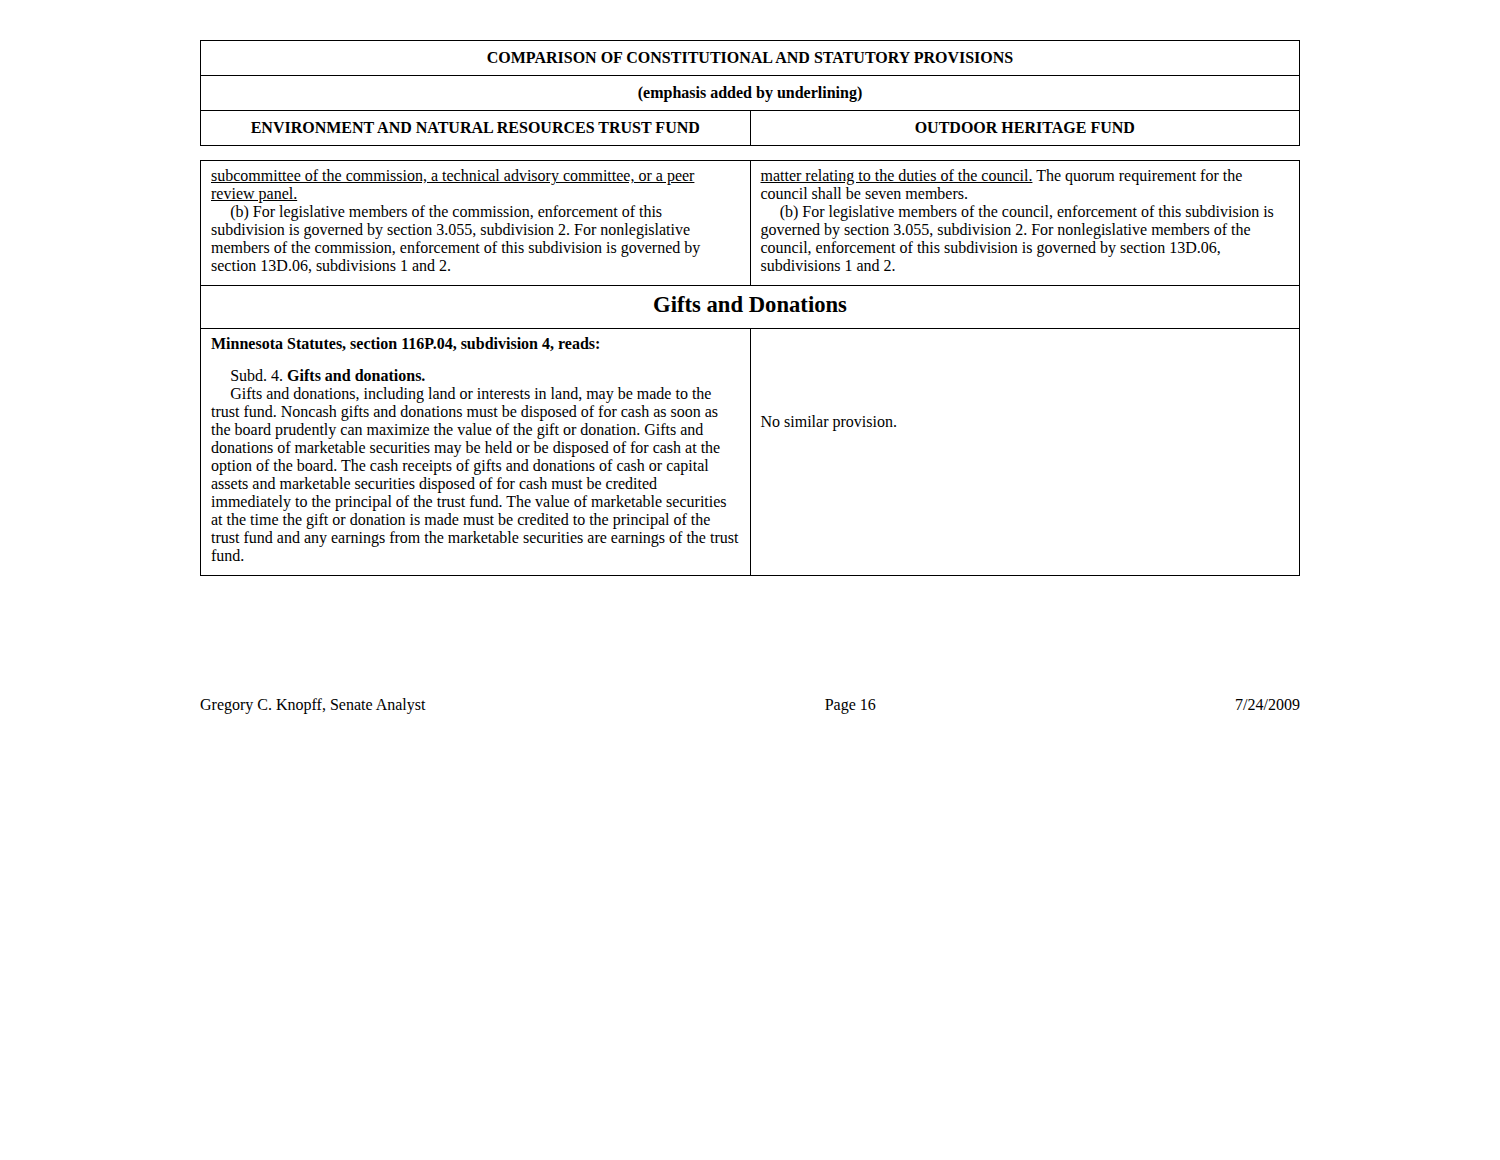| Comparison of Constitutional and Statutory Provisions |
| (emphasis added by underlining) |
| Environment and Natural Resources Trust Fund | Outdoor Heritage Fund |
| subcommittee of the commission, a technical advisory committee, or a peer review panel. (b) For legislative members of the commission, enforcement of this subdivision is governed by section 3.055, subdivision 2. For nonlegislative members of the commission, enforcement of this subdivision is governed by section 13D.06, subdivisions 1 and 2. | matter relating to the duties of the council. The quorum requirement for the council shall be seven members. (b) For legislative members of the council, enforcement of this subdivision is governed by section 3.055, subdivision 2. For nonlegislative members of the council, enforcement of this subdivision is governed by section 13D.06, subdivisions 1 and 2. |
| Gifts and Donations |
| Minnesota Statutes, section 116P.04, subdivision 4, reads: Subd. 4. Gifts and donations. Gifts and donations, including land or interests in land, may be made to the trust fund. Noncash gifts and donations must be disposed of for cash as soon as the board prudently can maximize the value of the gift or donation. Gifts and donations of marketable securities may be held or be disposed of for cash at the option of the board. The cash receipts of gifts and donations of cash or capital assets and marketable securities disposed of for cash must be credited immediately to the principal of the trust fund. The value of marketable securities at the time the gift or donation is made must be credited to the principal of the trust fund and any earnings from the marketable securities are earnings of the trust fund. | No similar provision. |
Gregory C. Knopff, Senate Analyst
Page 16
7/24/2009